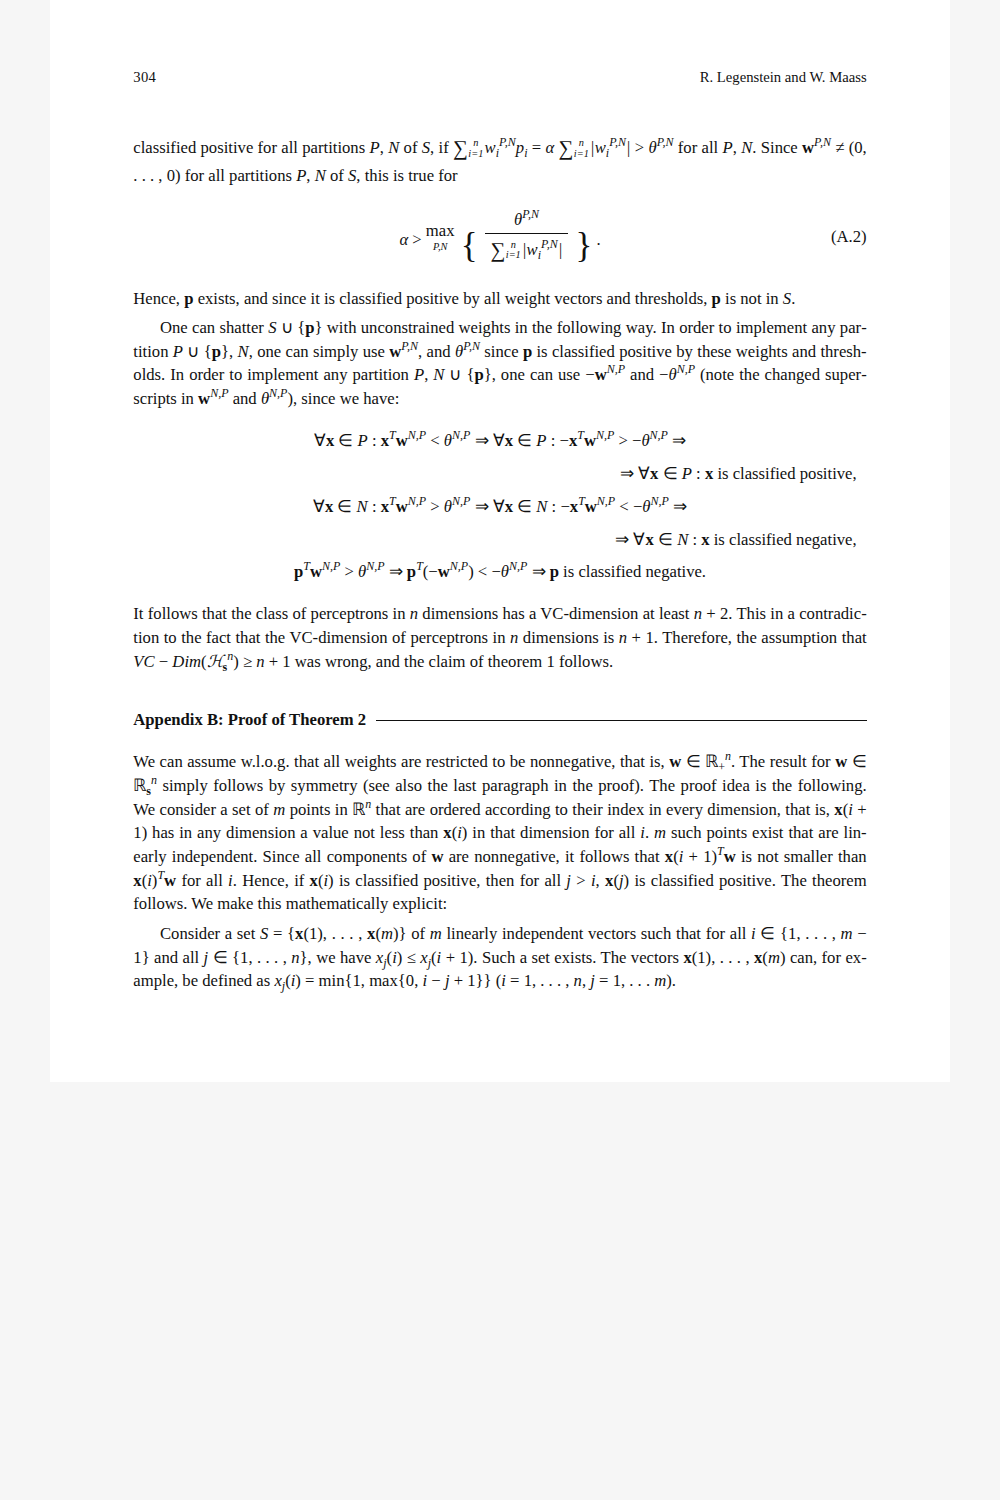304 R. Legenstein and W. Maass
classified positive for all partitions P, N of S, if ∑ni=1 wiP,Npi = α ∑ni=1|wiP,N| > θP,N for all P, N. Since wP,N ≠ (0, . . . , 0) for all partitions P, N of S, this is true for
α > max P,N { θP,N ∑ni=1|wiP,N| } . (A.2)
Hence, p exists, and since it is classified positive by all weight vectors and thresholds, p is not in S.
One can shatter S ∪ {p} with unconstrained weights in the following way. In order to implement any partition P ∪ {p}, N, one can simply use wP,N, and θP,N since p is classified positive by these weights and thresholds. In order to implement any partition P, N ∪ {p}, one can use −wN,P and −θN,P (note the changed superscripts in wN,P and θN,P), since we have:
∀x ∈ P : xTwN,P < θN,P ⇒ ∀x ∈ P : −xTwN,P > −θN,P ⇒ ⇒ ∀x ∈ P : x is classified positive, ∀x ∈ N : xTwN,P > θN,P ⇒ ∀x ∈ N : −xTwN,P < −θN,P ⇒ ⇒ ∀x ∈ N : x is classified negative, pTwN,P > θN,P ⇒ pT(−wN,P) < −θN,P ⇒ p is classified negative.
It follows that the class of perceptrons in n dimensions has a VC-dimension at least n + 2. This in a contradiction to the fact that the VC-dimension of perceptrons in n dimensions is n + 1. Therefore, the assumption that VC − Dim(ℋsn) ≥ n + 1 was wrong, and the claim of theorem 1 follows.
Appendix B: Proof of Theorem 2
We can assume w.l.o.g. that all weights are restricted to be nonnegative, that is, w ∈ ℝ+n. The result for w ∈ ℝsn simply follows by symmetry (see also the last paragraph in the proof). The proof idea is the following. We consider a set of m points in ℝn that are ordered according to their index in every dimension, that is, x(i + 1) has in any dimension a value not less than x(i) in that dimension for all i. m such points exist that are linearly independent. Since all components of w are nonnegative, it follows that x(i + 1)Tw is not smaller than x(i)Tw for all i. Hence, if x(i) is classified positive, then for all j > i, x(j) is classified positive. The theorem follows. We make this mathematically explicit:
Consider a set S = {x(1), . . . , x(m)} of m linearly independent vectors such that for all i ∈ {1, . . . , m − 1} and all j ∈ {1, . . . , n}, we have xj(i) ≤ xj(i + 1). Such a set exists. The vectors x(1), . . . , x(m) can, for example, be defined as xj(i) = min{1, max{0, i − j + 1}} (i = 1, . . . , n, j = 1, . . . m).